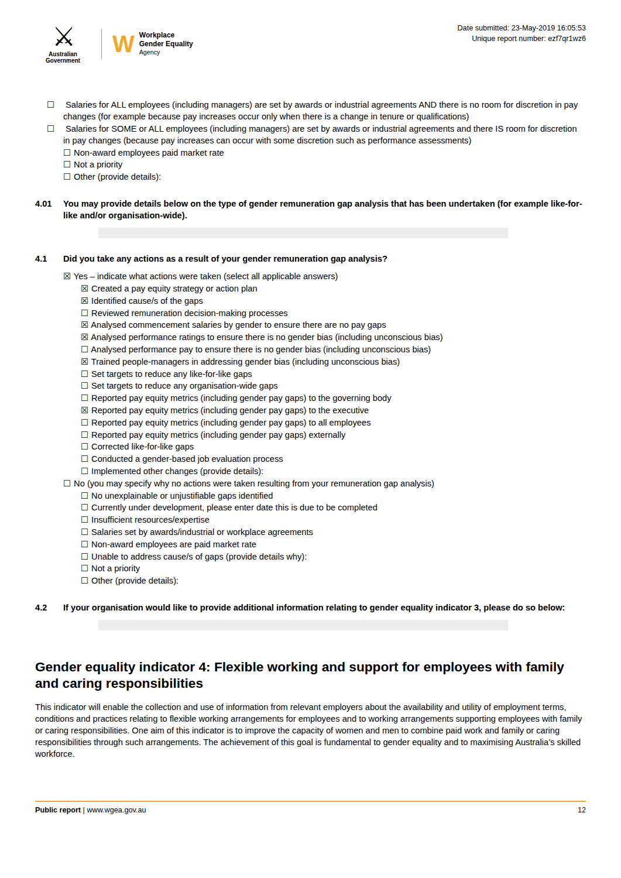⚔
Australian Government
W
Workplace
Gender Equality
Agency
Date submitted: 23-May-2019 16:05:53
Unique report number: ezf7qr1wz6
☐ Salaries for ALL employees (including managers) are set by awards or industrial agreements AND there is no room for discretion in pay changes (for example because pay increases occur only when there is a change in tenure or qualifications)
☐ Salaries for SOME or ALL employees (including managers) are set by awards or industrial agreements and there IS room for discretion in pay changes (because pay increases can occur with some discretion such as performance assessments)
☐ Non-award employees paid market rate
☐ Not a priority
☐ Other (provide details):
4.01
You may provide details below on the type of gender remuneration gap analysis that has been undertaken (for example like-for-like and/or organisation-wide).
4.1
Did you take any actions as a result of your gender remuneration gap analysis?
☒ Yes – indicate what actions were taken (select all applicable answers)
☒ Created a pay equity strategy or action plan
☒ Identified cause/s of the gaps
☐ Reviewed remuneration decision-making processes
☒ Analysed commencement salaries by gender to ensure there are no pay gaps
☒ Analysed performance ratings to ensure there is no gender bias (including unconscious bias)
☐ Analysed performance pay to ensure there is no gender bias (including unconscious bias)
☒ Trained people-managers in addressing gender bias (including unconscious bias)
☐ Set targets to reduce any like-for-like gaps
☐ Set targets to reduce any organisation-wide gaps
☐ Reported pay equity metrics (including gender pay gaps) to the governing body
☒ Reported pay equity metrics (including gender pay gaps) to the executive
☐ Reported pay equity metrics (including gender pay gaps) to all employees
☐ Reported pay equity metrics (including gender pay gaps) externally
☐ Corrected like-for-like gaps
☐ Conducted a gender-based job evaluation process
☐ Implemented other changes (provide details):
☐ No (you may specify why no actions were taken resulting from your remuneration gap analysis)
☐ No unexplainable or unjustifiable gaps identified
☐ Currently under development, please enter date this is due to be completed
☐ Insufficient resources/expertise
☐ Salaries set by awards/industrial or workplace agreements
☐ Non-award employees are paid market rate
☐ Unable to address cause/s of gaps (provide details why):
☐ Not a priority
☐ Other (provide details):
4.2
If your organisation would like to provide additional information relating to gender equality indicator 3, please do so below:
Gender equality indicator 4: Flexible working and support for employees with family and caring responsibilities
This indicator will enable the collection and use of information from relevant employers about the availability and utility of employment terms, conditions and practices relating to flexible working arrangements for employees and to working arrangements supporting employees with family or caring responsibilities. One aim of this indicator is to improve the capacity of women and men to combine paid work and family or caring responsibilities through such arrangements. The achievement of this goal is fundamental to gender equality and to maximising Australia’s skilled workforce.
Public report | www.wgea.gov.au
12